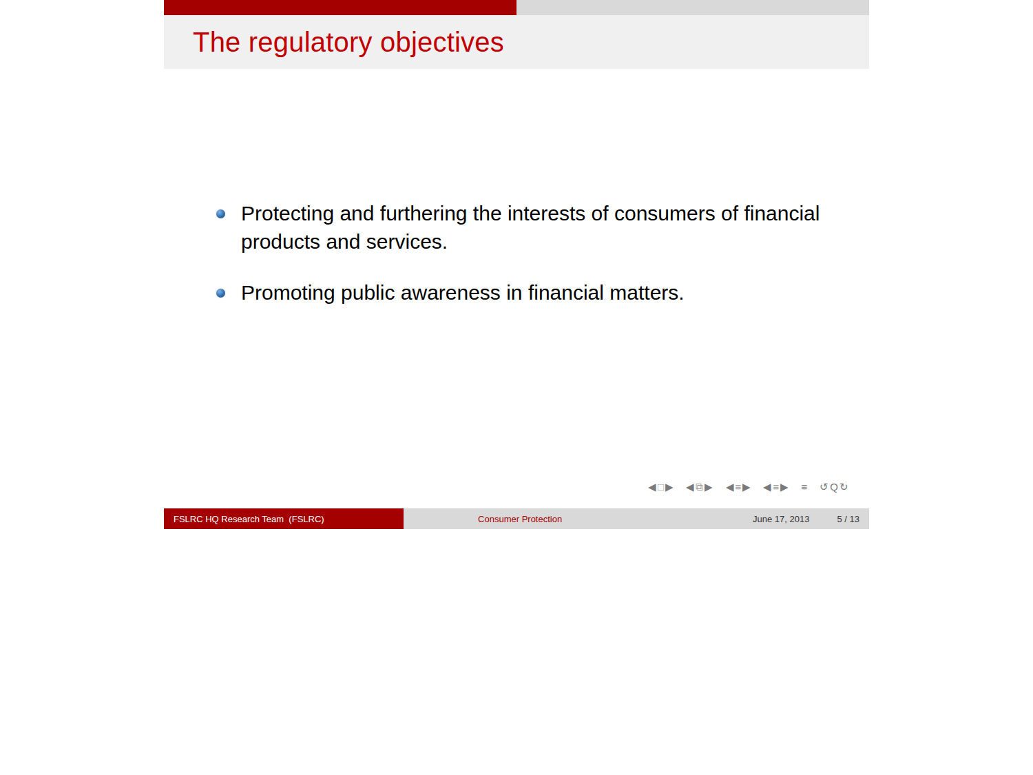The regulatory objectives
Protecting and furthering the interests of consumers of financial products and services.
Promoting public awareness in financial matters.
◀□▶ ◀⧉▶ ◀≡▶ ◀≡▶ ≡ ↺Q↻
FSLRC HQ Research Team (FSLRC)
Consumer Protection
June 17, 20135 / 13